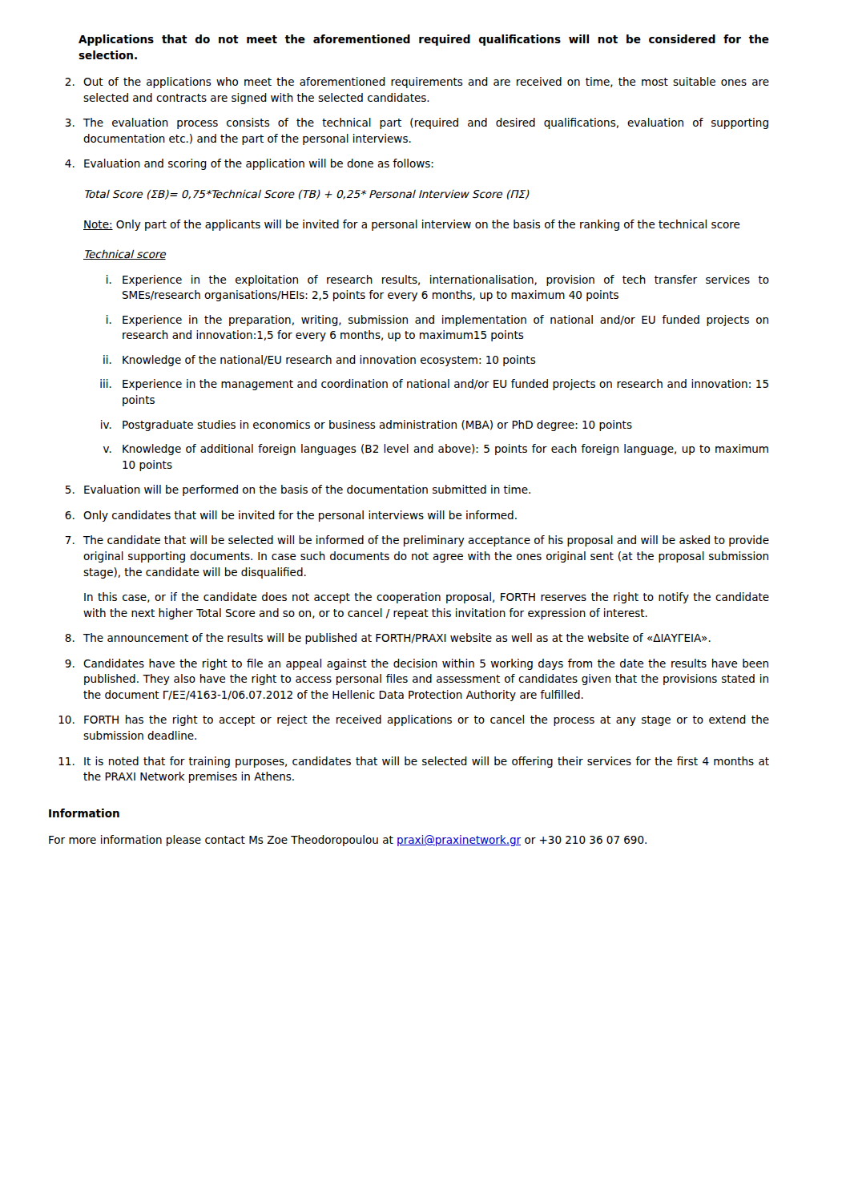Applications that do not meet the aforementioned required qualifications will not be considered for the selection.
Out of the applications who meet the aforementioned requirements and are received on time, the most suitable ones are selected and contracts are signed with the selected candidates.
The evaluation process consists of the technical part (required and desired qualifications, evaluation of supporting documentation etc.) and the part of the personal interviews.
Evaluation and scoring of the application will be done as follows:
Total Score (ΣΒ)= 0,75*Technical Score (ΤΒ) + 0,25* Personal Interview Score (ΠΣ)
Note: Only part of the applicants will be invited for a personal interview on the basis of the ranking of the technical score
Technical score
Experience in the exploitation of research results, internationalisation, provision of tech transfer services to SMEs/research organisations/HEIs: 2,5 points for every 6 months, up to maximum 40 points
Experience in the preparation, writing, submission and implementation of national and/or EU funded projects on research and innovation:1,5 for every 6 months, up to maximum15 points
Knowledge of the national/EU research and innovation ecosystem: 10 points
Experience in the management and coordination of national and/or EU funded projects on research and innovation: 15 points
Postgraduate studies in economics or business administration (MBA) or PhD degree: 10 points
Knowledge of additional foreign languages (B2 level and above): 5 points for each foreign language, up to maximum 10 points
Evaluation will be performed on the basis of the documentation submitted in time.
Only candidates that will be invited for the personal interviews will be informed.
The candidate that will be selected will be informed of the preliminary acceptance of his proposal and will be asked to provide original supporting documents. In case such documents do not agree with the ones original sent (at the proposal submission stage), the candidate will be disqualified.
In this case, or if the candidate does not accept the cooperation proposal, FORTH reserves the right to notify the candidate with the next higher Total Score and so on, or to cancel / repeat this invitation for expression of interest.
The announcement of the results will be published at FORTH/PRAXI website as well as at the website of «ΔΙΑΥΓΕΙΑ».
Candidates have the right to file an appeal against the decision within 5 working days from the date the results have been published. They also have the right to access personal files and assessment of candidates given that the provisions stated in the document Γ/ΕΞ/4163-1/06.07.2012 of the Hellenic Data Protection Authority are fulfilled.
FORTH has the right to accept or reject the received applications or to cancel the process at any stage or to extend the submission deadline.
It is noted that for training purposes, candidates that will be selected will be offering their services for the first 4 months at the PRAXI Network premises in Athens.
Information
For more information please contact Ms Zoe Theodoropoulou at praxi@praxinetwork.gr or +30 210 36 07 690.